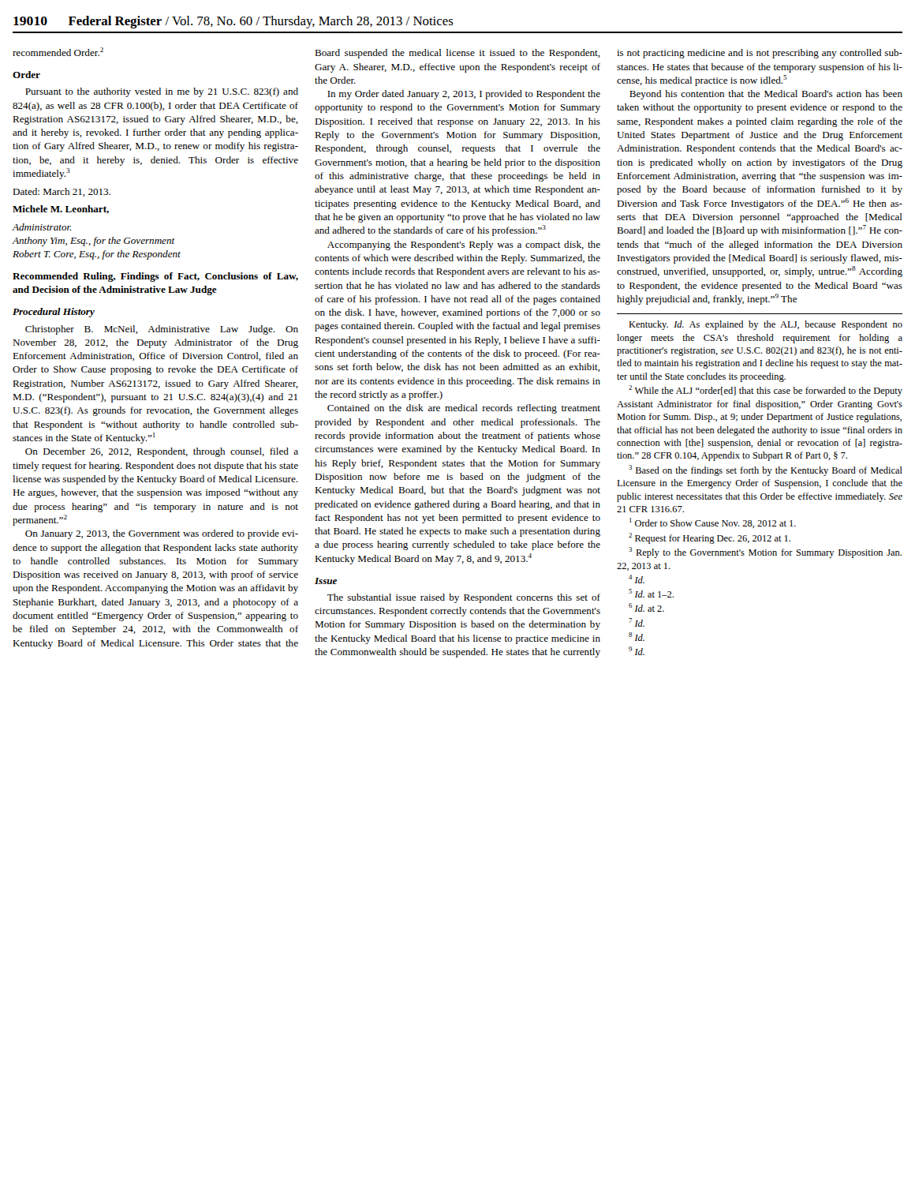19010 Federal Register / Vol. 78, No. 60 / Thursday, March 28, 2013 / Notices
recommended Order.2
Order
Pursuant to the authority vested in me by 21 U.S.C. 823(f) and 824(a), as well as 28 CFR 0.100(b), I order that DEA Certificate of Registration AS6213172, issued to Gary Alfred Shearer, M.D., be, and it hereby is, revoked. I further order that any pending application of Gary Alfred Shearer, M.D., to renew or modify his registration, be, and it hereby is, denied. This Order is effective immediately.3
Dated: March 21, 2013.
Michele M. Leonhart,
Administrator.
Anthony Yim, Esq., for the Government
Robert T. Core, Esq., for the Respondent
Recommended Ruling, Findings of Fact, Conclusions of Law, and Decision of the Administrative Law Judge
Procedural History
Christopher B. McNeil, Administrative Law Judge. On November 28, 2012, the Deputy Administrator of the Drug Enforcement Administration, Office of Diversion Control, filed an Order to Show Cause proposing to revoke the DEA Certificate of Registration, Number AS6213172, issued to Gary Alfred Shearer, M.D. (“Respondent”), pursuant to 21 U.S.C. 824(a)(3),(4) and 21 U.S.C. 823(f). As grounds for revocation, the Government alleges that Respondent is “without authority to handle controlled substances in the State of Kentucky.”1
On December 26, 2012, Respondent, through counsel, filed a timely request for hearing. Respondent does not dispute that his state license was suspended by the Kentucky Board of Medical Licensure. He argues, however, that the suspension was imposed “without any due process hearing” and “is temporary in nature and is not permanent.”2
On January 2, 2013, the Government was ordered to provide evidence to support the allegation that Respondent lacks state authority to handle controlled substances. Its Motion for Summary Disposition was received on January 8, 2013, with proof of service upon the Respondent. Accompanying the Motion was an affidavit by Stephanie Burkhart, dated January 3, 2013, and a photocopy of a document entitled “Emergency Order of Suspension,” appearing to be filed on September 24, 2012, with the Commonwealth of Kentucky Board of Medical Licensure. This Order states that the Board suspended the medical license it issued to the Respondent, Gary A. Shearer, M.D., effective upon the Respondent's receipt of the Order.
In my Order dated January 2, 2013, I provided to Respondent the opportunity to respond to the Government's Motion for Summary Disposition. I received that response on January 22, 2013. In his Reply to the Government's Motion for Summary Disposition, Respondent, through counsel, requests that I overrule the Government's motion, that a hearing be held prior to the disposition of this administrative charge, that these proceedings be held in abeyance until at least May 7, 2013, at which time Respondent anticipates presenting evidence to the Kentucky Medical Board, and that he be given an opportunity “to prove that he has violated no law and adhered to the standards of care of his profession.”3
Accompanying the Respondent's Reply was a compact disk, the contents of which were described within the Reply. Summarized, the contents include records that Respondent avers are relevant to his assertion that he has violated no law and has adhered to the standards of care of his profession. I have not read all of the pages contained on the disk. I have, however, examined portions of the 7,000 or so pages contained therein. Coupled with the factual and legal premises Respondent's counsel presented in his Reply, I believe I have a sufficient understanding of the contents of the disk to proceed. (For reasons set forth below, the disk has not been admitted as an exhibit, nor are its contents evidence in this proceeding. The disk remains in the record strictly as a proffer.)
Contained on the disk are medical records reflecting treatment provided by Respondent and other medical professionals. The records provide information about the treatment of patients whose circumstances were examined by the Kentucky Medical Board. In his Reply brief, Respondent states that the Motion for Summary Disposition now before me is based on the judgment of the Kentucky Medical Board, but that the Board's judgment was not predicated on evidence gathered during a Board hearing, and that in fact Respondent has not yet been permitted to present evidence to that Board. He stated he expects to make such a presentation during a due process hearing currently scheduled to take place before the Kentucky Medical Board on May 7, 8, and 9, 2013.4
Issue
The substantial issue raised by Respondent concerns this set of circumstances. Respondent correctly contends that the Government's Motion for Summary Disposition is based on the determination by the Kentucky Medical Board that his license to practice medicine in the Commonwealth should be suspended. He states that he currently is not practicing medicine and is not prescribing any controlled substances. He states that because of the temporary suspension of his license, his medical practice is now idled.5
Beyond his contention that the Medical Board's action has been taken without the opportunity to present evidence or respond to the same, Respondent makes a pointed claim regarding the role of the United States Department of Justice and the Drug Enforcement Administration. Respondent contends that the Medical Board's action is predicated wholly on action by investigators of the Drug Enforcement Administration, averring that “the suspension was imposed by the Board because of information furnished to it by Diversion and Task Force Investigators of the DEA.”6 He then asserts that DEA Diversion personnel “approached the [Medical Board] and loaded the [B]oard up with misinformation [].”7 He contends that “much of the alleged information the DEA Diversion Investigators provided the [Medical Board] is seriously flawed, misconstrued, unverified, unsupported, or, simply, untrue.”8 According to Respondent, the evidence presented to the Medical Board “was highly prejudicial and, frankly, inept.”9 The
Kentucky. Id. As explained by the ALJ, because Respondent no longer meets the CSA's threshold requirement for holding a practitioner's registration, see U.S.C. 802(21) and 823(f), he is not entitled to maintain his registration and I decline his request to stay the matter until the State concludes its proceeding.
2 While the ALJ “order[ed] that this case be forwarded to the Deputy Assistant Administrator for final disposition,” Order Granting Govt's Motion for Summ. Disp., at 9; under Department of Justice regulations, that official has not been delegated the authority to issue “final orders in connection with [the] suspension, denial or revocation of [a] registration.” 28 CFR 0.104, Appendix to Subpart R of Part 0, § 7.
3 Based on the findings set forth by the Kentucky Board of Medical Licensure in the Emergency Order of Suspension, I conclude that the public interest necessitates that this Order be effective immediately. See 21 CFR 1316.67.
1 Order to Show Cause Nov. 28, 2012 at 1.
2 Request for Hearing Dec. 26, 2012 at 1.
3 Reply to the Government's Motion for Summary Disposition Jan. 22, 2013 at 1.
4 Id.
5 Id. at 1–2.
6 Id. at 2.
7 Id.
8 Id.
9 Id.